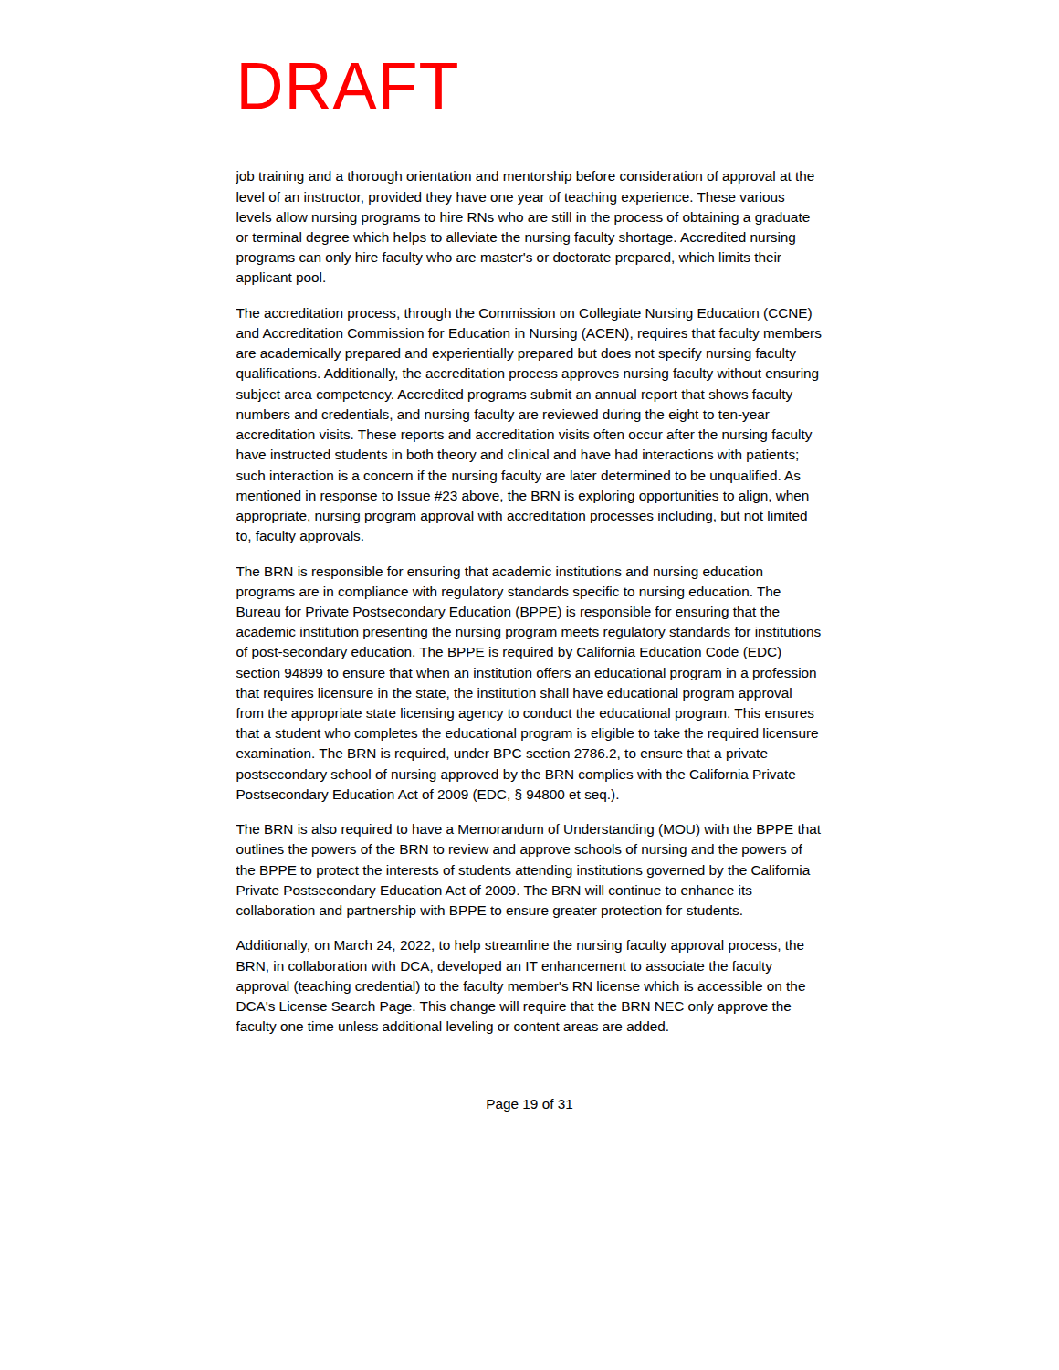DRAFT
job training and a thorough orientation and mentorship before consideration of approval at the level of an instructor, provided they have one year of teaching experience. These various levels allow nursing programs to hire RNs who are still in the process of obtaining a graduate or terminal degree which helps to alleviate the nursing faculty shortage. Accredited nursing programs can only hire faculty who are master's or doctorate prepared, which limits their applicant pool.
The accreditation process, through the Commission on Collegiate Nursing Education (CCNE) and Accreditation Commission for Education in Nursing (ACEN), requires that faculty members are academically prepared and experientially prepared but does not specify nursing faculty qualifications. Additionally, the accreditation process approves nursing faculty without ensuring subject area competency. Accredited programs submit an annual report that shows faculty numbers and credentials, and nursing faculty are reviewed during the eight to ten-year accreditation visits. These reports and accreditation visits often occur after the nursing faculty have instructed students in both theory and clinical and have had interactions with patients; such interaction is a concern if the nursing faculty are later determined to be unqualified. As mentioned in response to Issue #23 above, the BRN is exploring opportunities to align, when appropriate, nursing program approval with accreditation processes including, but not limited to, faculty approvals.
The BRN is responsible for ensuring that academic institutions and nursing education programs are in compliance with regulatory standards specific to nursing education. The Bureau for Private Postsecondary Education (BPPE) is responsible for ensuring that the academic institution presenting the nursing program meets regulatory standards for institutions of post-secondary education. The BPPE is required by California Education Code (EDC) section 94899 to ensure that when an institution offers an educational program in a profession that requires licensure in the state, the institution shall have educational program approval from the appropriate state licensing agency to conduct the educational program. This ensures that a student who completes the educational program is eligible to take the required licensure examination. The BRN is required, under BPC section 2786.2, to ensure that a private postsecondary school of nursing approved by the BRN complies with the California Private Postsecondary Education Act of 2009 (EDC, § 94800 et seq.).
The BRN is also required to have a Memorandum of Understanding (MOU) with the BPPE that outlines the powers of the BRN to review and approve schools of nursing and the powers of the BPPE to protect the interests of students attending institutions governed by the California Private Postsecondary Education Act of 2009. The BRN will continue to enhance its collaboration and partnership with BPPE to ensure greater protection for students.
Additionally, on March 24, 2022, to help streamline the nursing faculty approval process, the BRN, in collaboration with DCA, developed an IT enhancement to associate the faculty approval (teaching credential) to the faculty member's RN license which is accessible on the DCA's License Search Page. This change will require that the BRN NEC only approve the faculty one time unless additional leveling or content areas are added.
Page 19 of 31